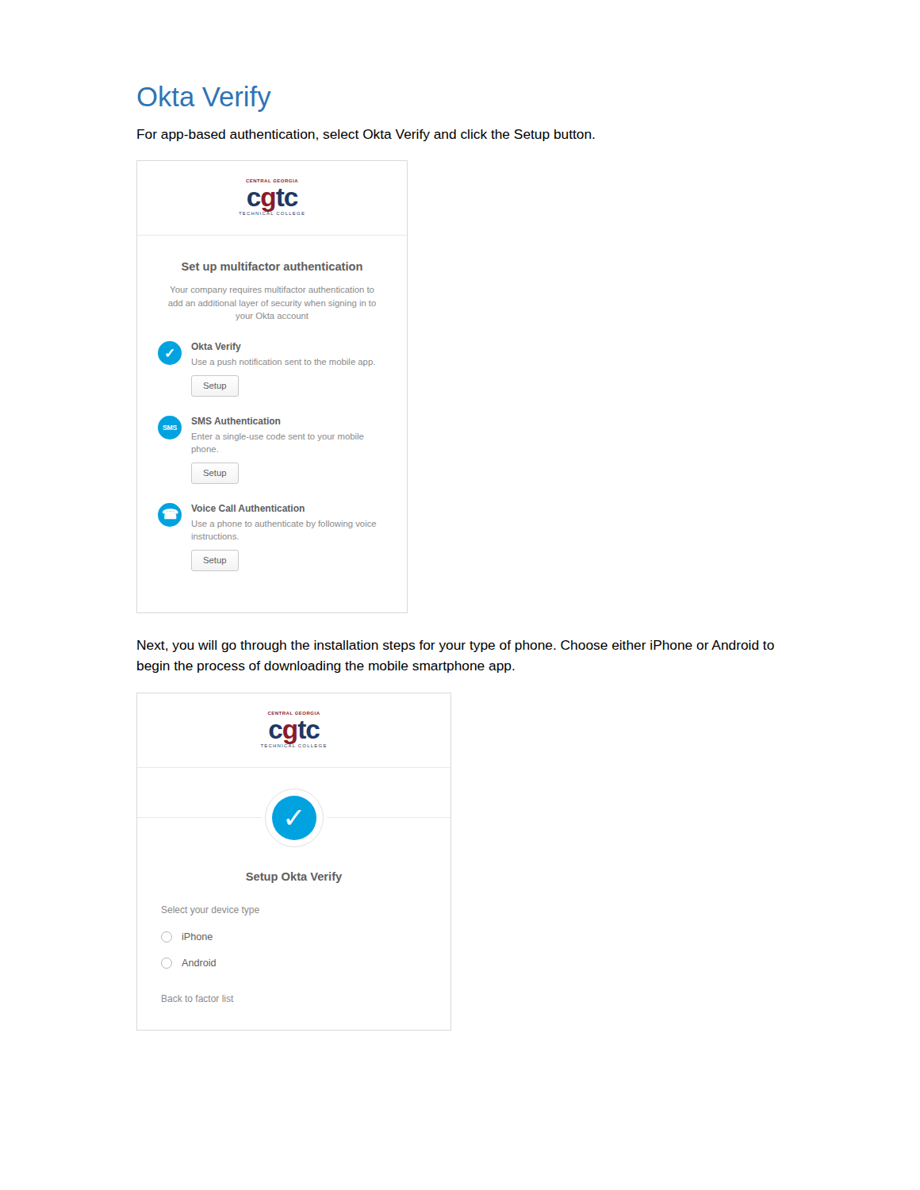Okta Verify
For app-based authentication, select Okta Verify and click the Setup button.
CENTRAL GEORGIA cgtc TECHNICAL COLLEGE
Set up multifactor authentication
Your company requires multifactor authentication to add an additional layer of security when signing in to your Okta account
Okta Verify
Use a push notification sent to the mobile app.
Setup
SMS
SMS Authentication
Enter a single-use code sent to your mobile phone.
Setup
Voice Call Authentication
Use a phone to authenticate by following voice instructions.
Setup
Next, you will go through the installation steps for your type of phone. Choose either iPhone or Android to begin the process of downloading the mobile smartphone app.
CENTRAL GEORGIA cgtc TECHNICAL COLLEGE
✓
Setup Okta Verify
Select your device type
iPhone
Android
Back to factor list